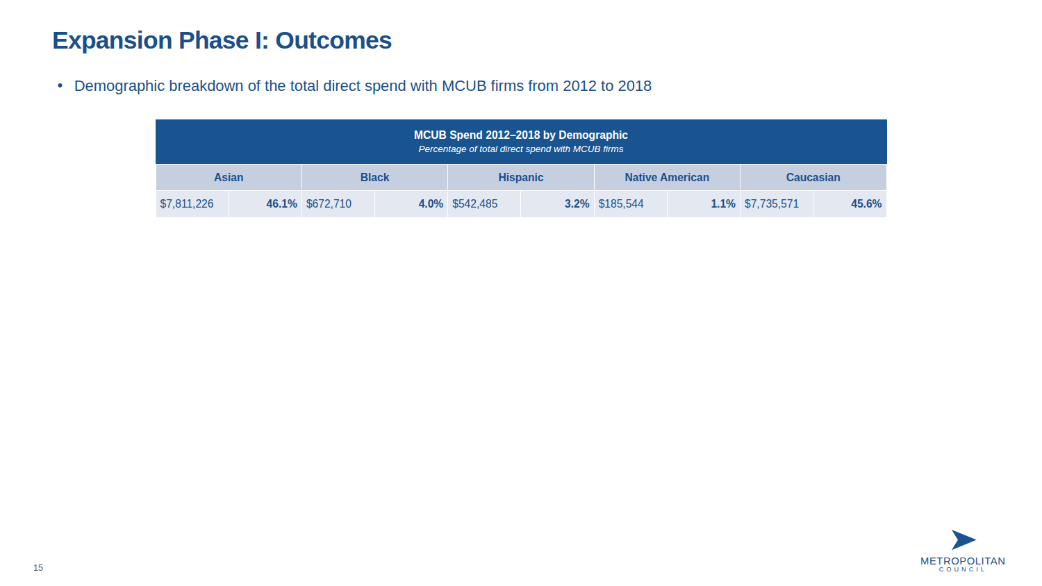Expansion Phase I: Outcomes
•
Demographic breakdown of the total direct spend with MCUB firms from 2012 to 2018
MCUB Spend 2012–2018 by Demographic Percentage of total direct spend with MCUB firms
| Asian | Black | Hispanic | Native American | Caucasian |
| --- | --- | --- | --- | --- |
| $7,811,226 | 46.1% | $672,710 | 4.0% | $542,485 | 3.2% | $185,544 | 1.1% | $7,735,571 | 45.6% |
15
➤ METROPOLITAN COUNCIL